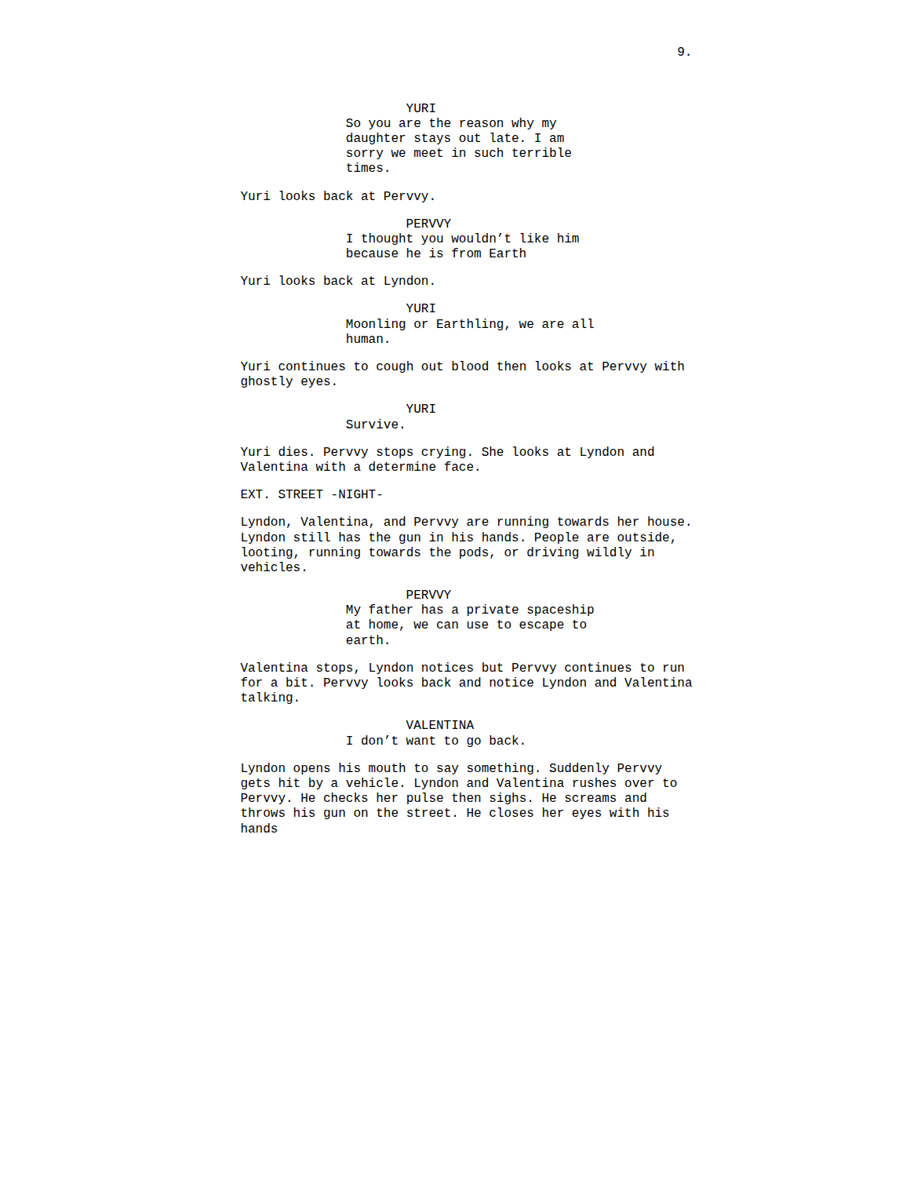9.
Yuri
So you are the reason why my daughter stays out late. I am sorry we meet in such terrible times.
Yuri looks back at Pervvy.
Pervvy
I thought you wouldn’t like him because he is from Earth
Yuri looks back at Lyndon.
Yuri
Moonling or Earthling, we are all human.
Yuri continues to cough out blood then looks at Pervvy with ghostly eyes.
Yuri
Survive.
Yuri dies. Pervvy stops crying. She looks at Lyndon and Valentina with a determine face.
EXT. STREET -NIGHT-
Lyndon, Valentina, and Pervvy are running towards her house. Lyndon still has the gun in his hands. People are outside, looting, running towards the pods, or driving wildly in vehicles.
Pervvy
My father has a private spaceship at home, we can use to escape to earth.
Valentina stops, Lyndon notices but Pervvy continues to run for a bit. Pervvy looks back and notice Lyndon and Valentina talking.
Valentina
I don’t want to go back.
Lyndon opens his mouth to say something. Suddenly Pervvy gets hit by a vehicle. Lyndon and Valentina rushes over to Pervvy. He checks her pulse then sighs. He screams and throws his gun on the street. He closes her eyes with his hands